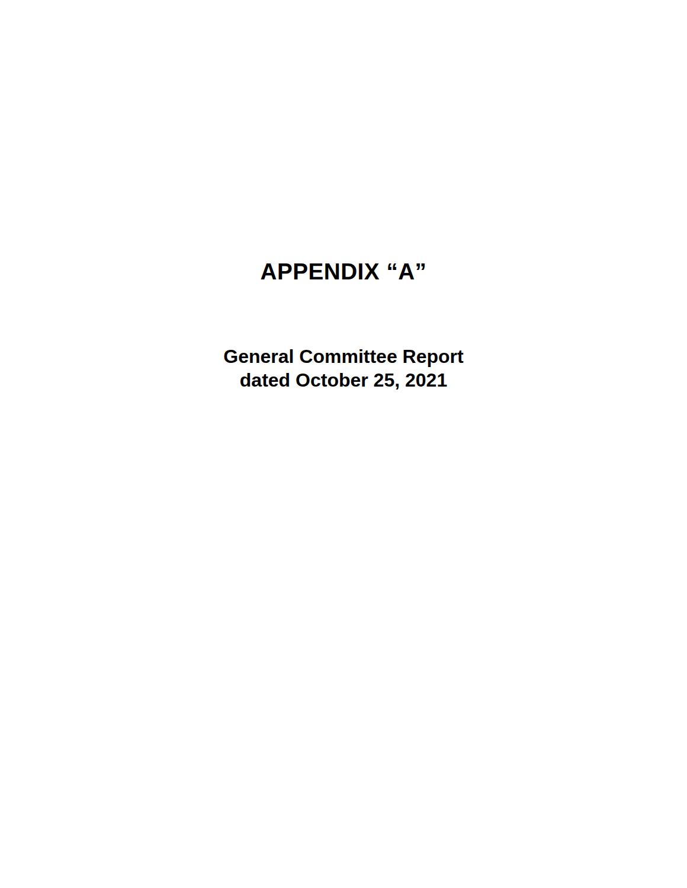APPENDIX “A”
General Committee Report dated October 25, 2021